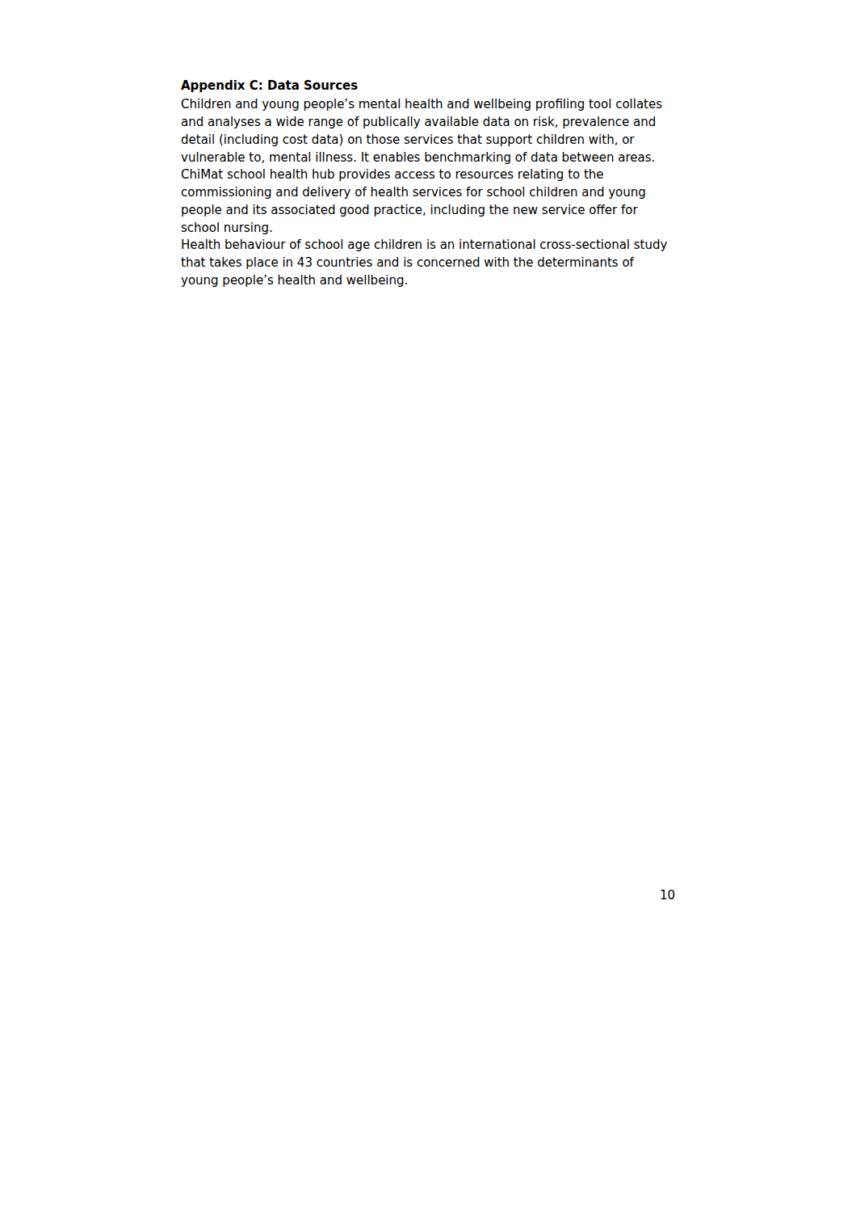Appendix C: Data Sources
Children and young people’s mental health and wellbeing profiling tool collates and analyses a wide range of publically available data on risk, prevalence and detail (including cost data) on those services that support children with, or vulnerable to, mental illness. It enables benchmarking of data between areas.
ChiMat school health hub provides access to resources relating to the commissioning and delivery of health services for school children and young people and its associated good practice, including the new service offer for school nursing.
Health behaviour of school age children is an international cross-sectional study that takes place in 43 countries and is concerned with the determinants of young people’s health and wellbeing.
10